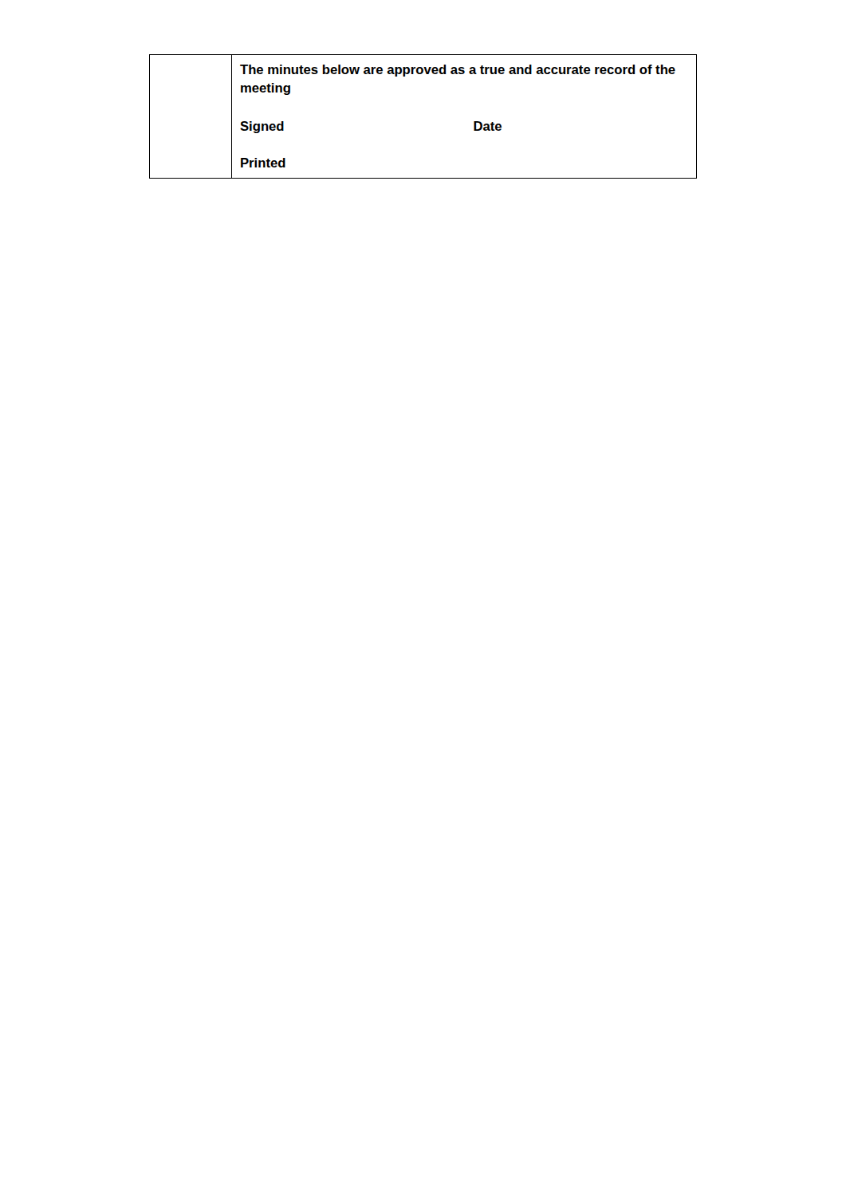| | The minutes below are approved as a true and accurate record of the meeting Signed Date Printed |